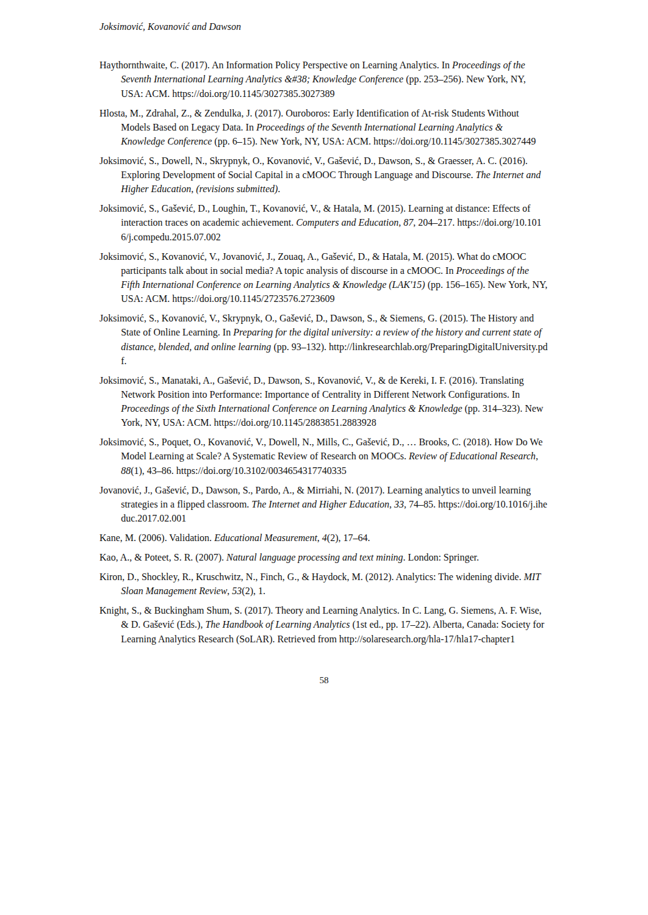Joksimović, Kovanović and Dawson
Haythornthwaite, C. (2017). An Information Policy Perspective on Learning Analytics. In Proceedings of the Seventh International Learning Analytics &#38; Knowledge Conference (pp. 253–256). New York, NY, USA: ACM. https://doi.org/10.1145/3027385.3027389
Hlosta, M., Zdrahal, Z., & Zendulka, J. (2017). Ouroboros: Early Identification of At-risk Students Without Models Based on Legacy Data. In Proceedings of the Seventh International Learning Analytics & Knowledge Conference (pp. 6–15). New York, NY, USA: ACM. https://doi.org/10.1145/3027385.3027449
Joksimović, S., Dowell, N., Skrypnyk, O., Kovanović, V., Gašević, D., Dawson, S., & Graesser, A. C. (2016). Exploring Development of Social Capital in a cMOOC Through Language and Discourse. The Internet and Higher Education, (revisions submitted).
Joksimović, S., Gašević, D., Loughin, T., Kovanović, V., & Hatala, M. (2015). Learning at distance: Effects of interaction traces on academic achievement. Computers and Education, 87, 204–217. https://doi.org/10.1016/j.compedu.2015.07.002
Joksimović, S., Kovanović, V., Jovanović, J., Zouaq, A., Gašević, D., & Hatala, M. (2015). What do cMOOC participants talk about in social media? A topic analysis of discourse in a cMOOC. In Proceedings of the Fifth International Conference on Learning Analytics & Knowledge (LAK'15) (pp. 156–165). New York, NY, USA: ACM. https://doi.org/10.1145/2723576.2723609
Joksimović, S., Kovanović, V., Skrypnyk, O., Gašević, D., Dawson, S., & Siemens, G. (2015). The History and State of Online Learning. In Preparing for the digital university: a review of the history and current state of distance, blended, and online learning (pp. 93–132). http://linkresearchlab.org/PreparingDigitalUniversity.pdf.
Joksimović, S., Manataki, A., Gašević, D., Dawson, S., Kovanović, V., & de Kereki, I. F. (2016). Translating Network Position into Performance: Importance of Centrality in Different Network Configurations. In Proceedings of the Sixth International Conference on Learning Analytics & Knowledge (pp. 314–323). New York, NY, USA: ACM. https://doi.org/10.1145/2883851.2883928
Joksimović, S., Poquet, O., Kovanović, V., Dowell, N., Mills, C., Gašević, D., … Brooks, C. (2018). How Do We Model Learning at Scale? A Systematic Review of Research on MOOCs. Review of Educational Research, 88(1), 43–86. https://doi.org/10.3102/0034654317740335
Jovanović, J., Gašević, D., Dawson, S., Pardo, A., & Mirriahi, N. (2017). Learning analytics to unveil learning strategies in a flipped classroom. The Internet and Higher Education, 33, 74–85. https://doi.org/10.1016/j.iheduc.2017.02.001
Kane, M. (2006). Validation. Educational Measurement, 4(2), 17–64.
Kao, A., & Poteet, S. R. (2007). Natural language processing and text mining. London: Springer.
Kiron, D., Shockley, R., Kruschwitz, N., Finch, G., & Haydock, M. (2012). Analytics: The widening divide. MIT Sloan Management Review, 53(2), 1.
Knight, S., & Buckingham Shum, S. (2017). Theory and Learning Analytics. In C. Lang, G. Siemens, A. F. Wise, & D. Gašević (Eds.), The Handbook of Learning Analytics (1st ed., pp. 17–22). Alberta, Canada: Society for Learning Analytics Research (SoLAR). Retrieved from http://solaresearch.org/hla-17/hla17-chapter1
58